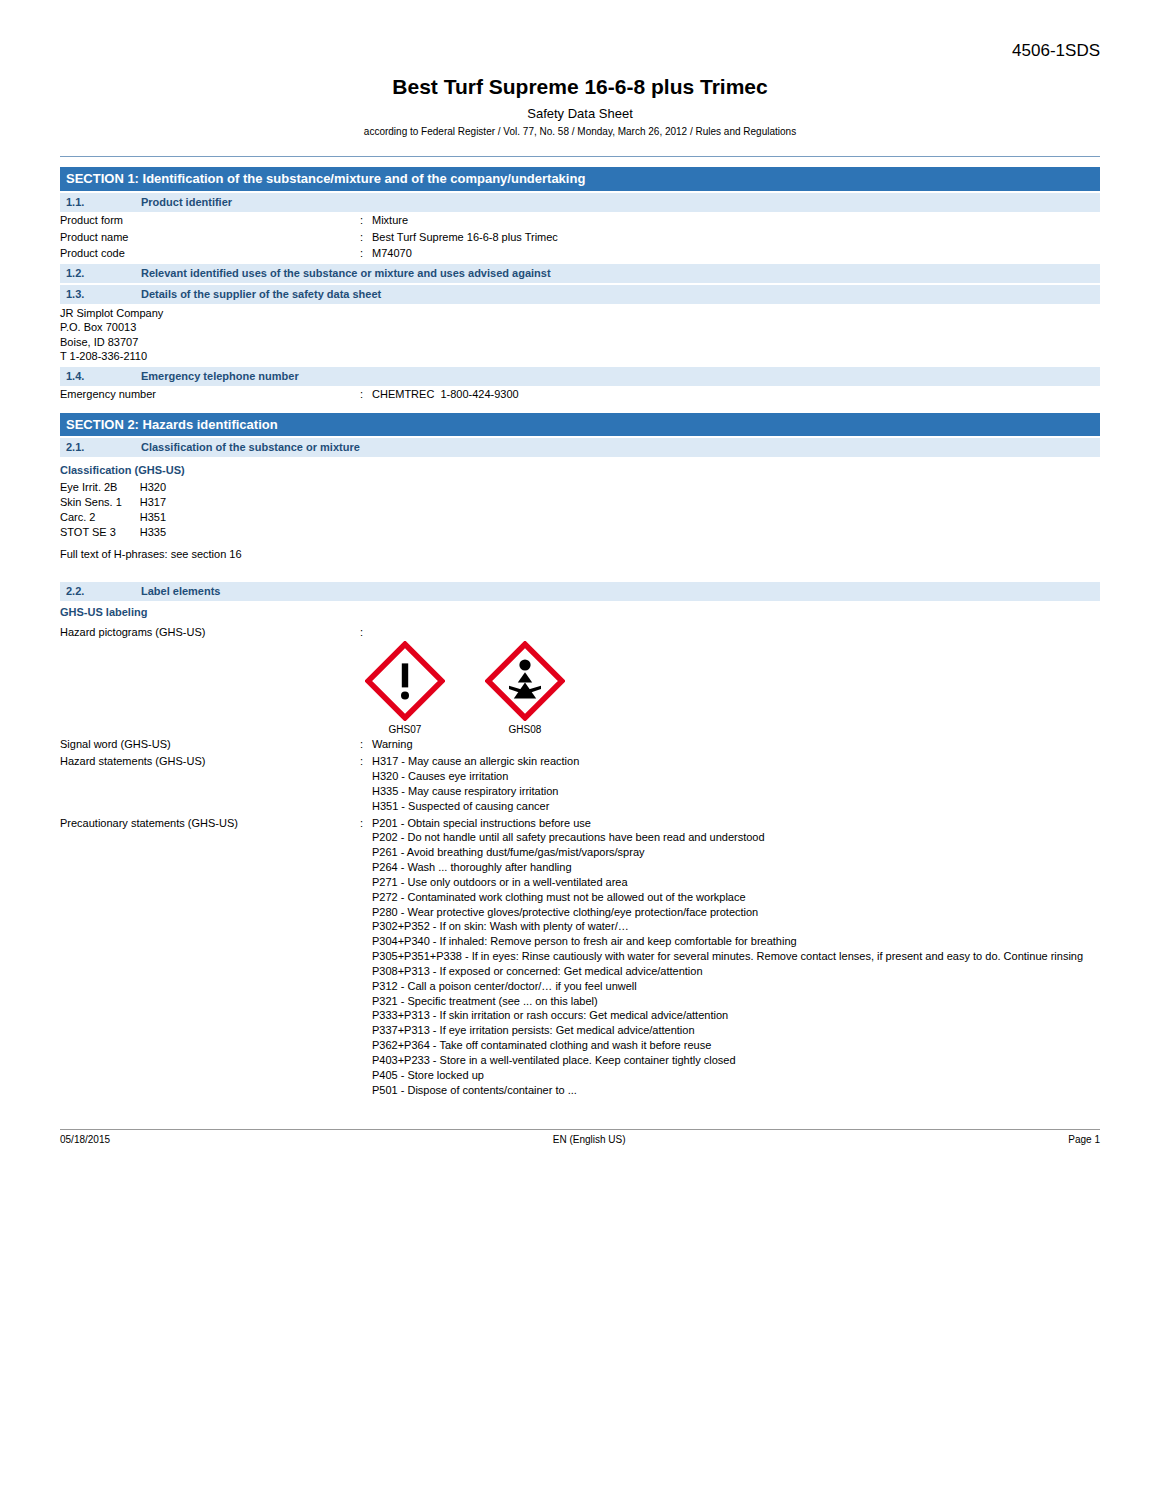4506-1SDS
Best Turf Supreme 16-6-8 plus Trimec
Safety Data Sheet
according to Federal Register / Vol. 77, No. 58 / Monday, March 26, 2012 / Rules and Regulations
SECTION 1: Identification of the substance/mixture and of the company/undertaking
1.1. Product identifier
Product form
:
Mixture
Product name
:
Best Turf Supreme 16-6-8 plus Trimec
Product code
:
M74070
1.2. Relevant identified uses of the substance or mixture and uses advised against
1.3. Details of the supplier of the safety data sheet
JR Simplot Company
P.O. Box 70013
Boise, ID 83707
T 1-208-336-2110
1.4. Emergency telephone number
Emergency number
:
CHEMTREC 1-800-424-9300
SECTION 2: Hazards identification
2.1. Classification of the substance or mixture
Classification (GHS-US)
| Eye Irrit. 2B | H320 |
| Skin Sens. 1 | H317 |
| Carc. 2 | H351 |
| STOT SE 3 | H335 |
Full text of H-phrases: see section 16
2.2. Label elements
GHS-US labeling
Hazard pictograms (GHS-US)
:
GHS07
GHS08
Signal word (GHS-US)
:
Warning
Hazard statements (GHS-US)
:
H317 - May cause an allergic skin reaction H320 - Causes eye irritation H335 - May cause respiratory irritation H351 - Suspected of causing cancer
Precautionary statements (GHS-US)
:
P201 - Obtain special instructions before use P202 - Do not handle until all safety precautions have been read and understood P261 - Avoid breathing dust/fume/gas/mist/vapors/spray P264 - Wash ... thoroughly after handling P271 - Use only outdoors or in a well-ventilated area P272 - Contaminated work clothing must not be allowed out of the workplace P280 - Wear protective gloves/protective clothing/eye protection/face protection P302+P352 - If on skin: Wash with plenty of water/… P304+P340 - If inhaled: Remove person to fresh air and keep comfortable for breathing P305+P351+P338 - If in eyes: Rinse cautiously with water for several minutes. Remove contact lenses, if present and easy to do. Continue rinsing P308+P313 - If exposed or concerned: Get medical advice/attention P312 - Call a poison center/doctor/… if you feel unwell P321 - Specific treatment (see ... on this label) P333+P313 - If skin irritation or rash occurs: Get medical advice/attention P337+P313 - If eye irritation persists: Get medical advice/attention P362+P364 - Take off contaminated clothing and wash it before reuse P403+P233 - Store in a well-ventilated place. Keep container tightly closed P405 - Store locked up P501 - Dispose of contents/container to ...
05/18/2015 EN (English US) Page 1